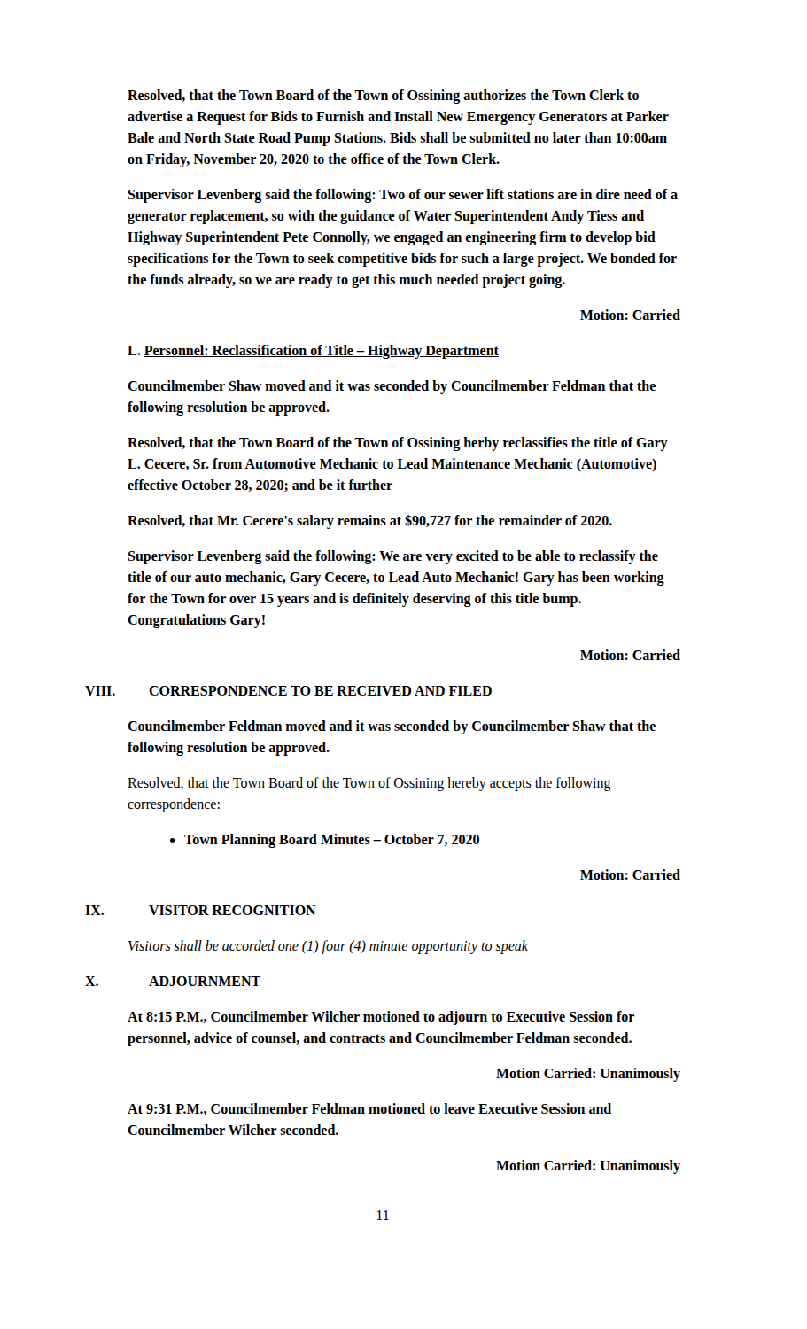Resolved, that the Town Board of the Town of Ossining authorizes the Town Clerk to advertise a Request for Bids to Furnish and Install New Emergency Generators at Parker Bale and North State Road Pump Stations. Bids shall be submitted no later than 10:00am on Friday, November 20, 2020 to the office of the Town Clerk.
Supervisor Levenberg said the following: Two of our sewer lift stations are in dire need of a generator replacement, so with the guidance of Water Superintendent Andy Tiess and Highway Superintendent Pete Connolly, we engaged an engineering firm to develop bid specifications for the Town to seek competitive bids for such a large project. We bonded for the funds already, so we are ready to get this much needed project going.
Motion: Carried
L. Personnel: Reclassification of Title – Highway Department
Councilmember Shaw moved and it was seconded by Councilmember Feldman that the following resolution be approved.
Resolved, that the Town Board of the Town of Ossining herby reclassifies the title of Gary L. Cecere, Sr. from Automotive Mechanic to Lead Maintenance Mechanic (Automotive) effective October 28, 2020; and be it further
Resolved, that Mr. Cecere's salary remains at $90,727 for the remainder of 2020.
Supervisor Levenberg said the following: We are very excited to be able to reclassify the title of our auto mechanic, Gary Cecere, to Lead Auto Mechanic! Gary has been working for the Town for over 15 years and is definitely deserving of this title bump. Congratulations Gary!
Motion: Carried
VIII.
CORRESPONDENCE TO BE RECEIVED AND FILED
Councilmember Feldman moved and it was seconded by Councilmember Shaw that the following resolution be approved.
Resolved, that the Town Board of the Town of Ossining hereby accepts the following correspondence:
Town Planning Board Minutes – October 7, 2020
Motion: Carried
IX.
VISITOR RECOGNITION
Visitors shall be accorded one (1) four (4) minute opportunity to speak
X.
ADJOURNMENT
At 8:15 P.M., Councilmember Wilcher motioned to adjourn to Executive Session for personnel, advice of counsel, and contracts and Councilmember Feldman seconded.
Motion Carried: Unanimously
At 9:31 P.M., Councilmember Feldman motioned to leave Executive Session and Councilmember Wilcher seconded.
Motion Carried: Unanimously
11